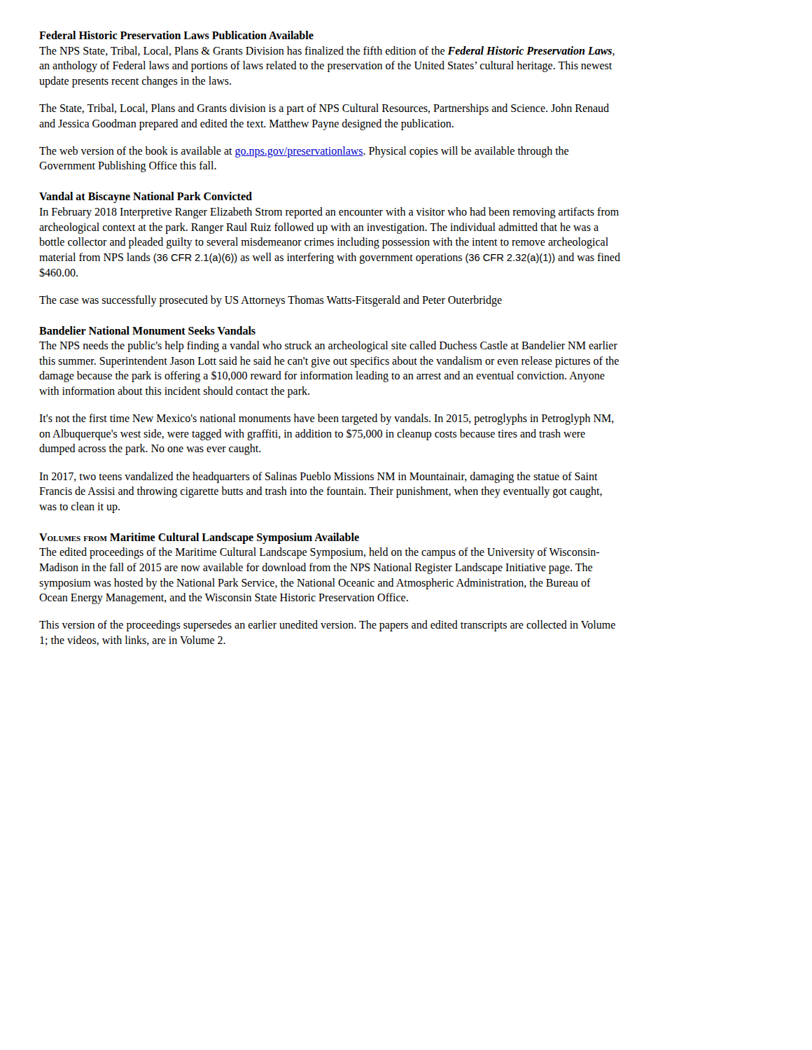Federal Historic Preservation Laws Publication Available
The NPS State, Tribal, Local, Plans & Grants Division has finalized the fifth edition of the Federal Historic Preservation Laws, an anthology of Federal laws and portions of laws related to the preservation of the United States’ cultural heritage. This newest update presents recent changes in the laws.
The State, Tribal, Local, Plans and Grants division is a part of NPS Cultural Resources, Partnerships and Science. John Renaud and Jessica Goodman prepared and edited the text. Matthew Payne designed the publication.
The web version of the book is available at go.nps.gov/preservationlaws. Physical copies will be available through the Government Publishing Office this fall.
Vandal at Biscayne National Park Convicted
In February 2018 Interpretive Ranger Elizabeth Strom reported an encounter with a visitor who had been removing artifacts from archeological context at the park. Ranger Raul Ruiz followed up with an investigation. The individual admitted that he was a bottle collector and pleaded guilty to several misdemeanor crimes including possession with the intent to remove archeological material from NPS lands (36 CFR 2.1(a)(6)) as well as interfering with government operations (36 CFR 2.32(a)(1)) and was fined $460.00.
The case was successfully prosecuted by US Attorneys Thomas Watts-Fitsgerald and Peter Outerbridge
Bandelier National Monument Seeks Vandals
The NPS needs the public's help finding a vandal who struck an archeological site called Duchess Castle at Bandelier NM earlier this summer. Superintendent Jason Lott said he said he can't give out specifics about the vandalism or even release pictures of the damage because the park is offering a $10,000 reward for information leading to an arrest and an eventual conviction. Anyone with information about this incident should contact the park.
It's not the first time New Mexico's national monuments have been targeted by vandals. In 2015, petroglyphs in Petroglyph NM, on Albuquerque's west side, were tagged with graffiti, in addition to $75,000 in cleanup costs because tires and trash were dumped across the park. No one was ever caught.
In 2017, two teens vandalized the headquarters of Salinas Pueblo Missions NM in Mountainair, damaging the statue of Saint Francis de Assisi and throwing cigarette butts and trash into the fountain. Their punishment, when they eventually got caught, was to clean it up.
Volumes from Maritime Cultural Landscape Symposium Available
The edited proceedings of the Maritime Cultural Landscape Symposium, held on the campus of the University of Wisconsin-Madison in the fall of 2015 are now available for download from the NPS National Register Landscape Initiative page. The symposium was hosted by the National Park Service, the National Oceanic and Atmospheric Administration, the Bureau of Ocean Energy Management, and the Wisconsin State Historic Preservation Office.
This version of the proceedings supersedes an earlier unedited version. The papers and edited transcripts are collected in Volume 1; the videos, with links, are in Volume 2.